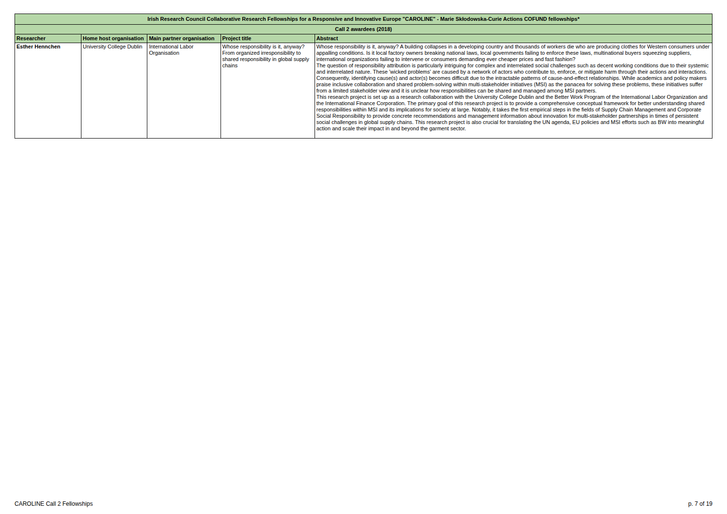| Irish Research Council Collaborative Research Fellowships for a Responsive and Innovative Europe "CAROLINE" - Marie Skłodowska-Curie Actions COFUND fellowships* |
| Call 2 awardees (2018) |
| Researcher | Home host organisation | Main partner organisation | Project title | Abstract |
| Esther Hennchen | University College Dublin | International Labor Organisation | Whose responsibility is it, anyway? From organized irresponsibility to shared responsibility in global supply chains | Whose responsibility is it, anyway? A building collapses in a developing country and thousands of workers die who are producing clothes for Western consumers under appalling conditions. Is it local factory owners breaking national laws, local governments failing to enforce these laws, multinational buyers squeezing suppliers, international organizations failing to intervene or consumers demanding ever cheaper prices and fast fashion? The question of responsibility attribution is particularly intriguing for complex and interrelated social challenges such as decent working conditions due to their systemic and interrelated nature. These 'wicked problems' are caused by a network of actors who contribute to, enforce, or mitigate harm through their actions and interactions. Consequently, identifying cause(s) and actor(s) becomes difficult due to the intractable patterns of cause-and-effect relationships. While academics and policy makers praise inclusive collaboration and shared problem-solving within multi-stakeholder initiatives (MSI) as the panacea for solving these problems, these initiatives suffer from a limited stakeholder view and it is unclear how responsibilities can be shared and managed among MSI partners. This research project is set up as a research collaboration with the University College Dublin and the Better Work Program of the International Labor Organization and the International Finance Corporation. The primary goal of this research project is to provide a comprehensive conceptual framework for better understanding shared responsibilities within MSI and its implications for society at large. Notably, it takes the first empirical steps in the fields of Supply Chain Management and Corporate Social Responsibility to provide concrete recommendations and management information about innovation for multi-stakeholder partnerships in times of persistent social challenges in global supply chains. This research project is also crucial for translating the UN agenda, EU policies and MSI efforts such as BW into meaningful action and scale their impact in and beyond the garment sector. |
CAROLINE Call 2 Fellowships p. 7 of 19